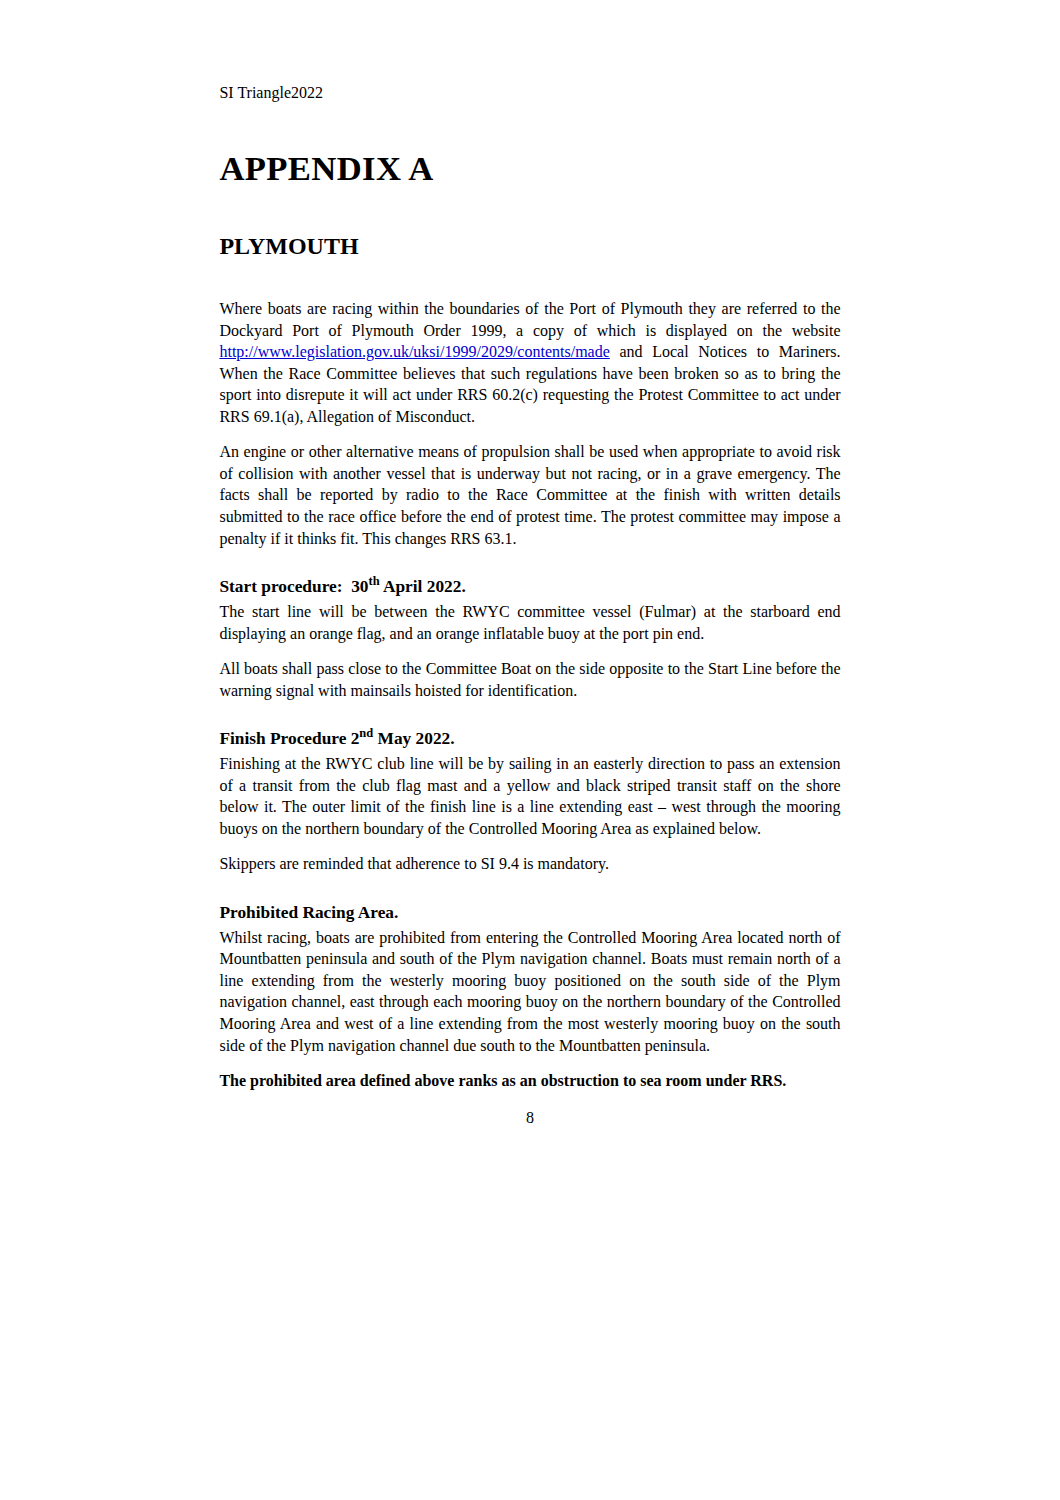SI Triangle2022
APPENDIX A
PLYMOUTH
Where boats are racing within the boundaries of the Port of Plymouth they are referred to the Dockyard Port of Plymouth Order 1999, a copy of which is displayed on the website http://www.legislation.gov.uk/uksi/1999/2029/contents/made and Local Notices to Mariners. When the Race Committee believes that such regulations have been broken so as to bring the sport into disrepute it will act under RRS 60.2(c) requesting the Protest Committee to act under RRS 69.1(a), Allegation of Misconduct.
An engine or other alternative means of propulsion shall be used when appropriate to avoid risk of collision with another vessel that is underway but not racing, or in a grave emergency. The facts shall be reported by radio to the Race Committee at the finish with written details submitted to the race office before the end of protest time. The protest committee may impose a penalty if it thinks fit. This changes RRS 63.1.
Start procedure: 30th April 2022.
The start line will be between the RWYC committee vessel (Fulmar) at the starboard end displaying an orange flag, and an orange inflatable buoy at the port pin end.
All boats shall pass close to the Committee Boat on the side opposite to the Start Line before the warning signal with mainsails hoisted for identification.
Finish Procedure 2nd May 2022.
Finishing at the RWYC club line will be by sailing in an easterly direction to pass an extension of a transit from the club flag mast and a yellow and black striped transit staff on the shore below it. The outer limit of the finish line is a line extending east – west through the mooring buoys on the northern boundary of the Controlled Mooring Area as explained below.
Skippers are reminded that adherence to SI 9.4 is mandatory.
Prohibited Racing Area.
Whilst racing, boats are prohibited from entering the Controlled Mooring Area located north of Mountbatten peninsula and south of the Plym navigation channel. Boats must remain north of a line extending from the westerly mooring buoy positioned on the south side of the Plym navigation channel, east through each mooring buoy on the northern boundary of the Controlled Mooring Area and west of a line extending from the most westerly mooring buoy on the south side of the Plym navigation channel due south to the Mountbatten peninsula.
The prohibited area defined above ranks as an obstruction to sea room under RRS.
8